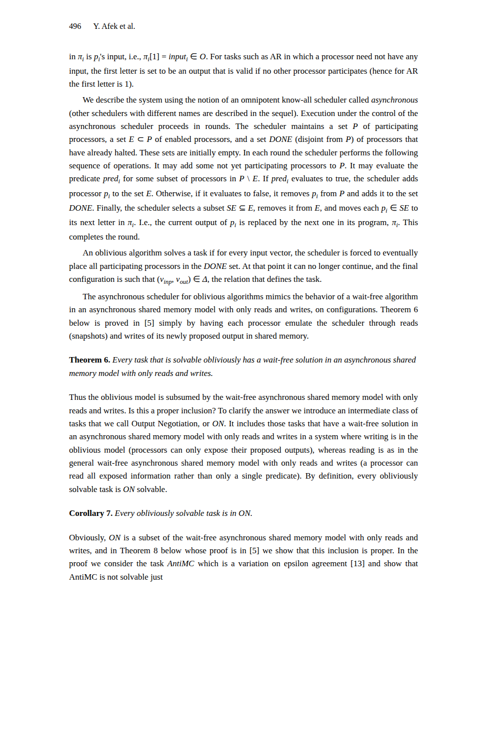496 Y. Afek et al.
in πi is pi's input, i.e., πi[1] = inputi ∈ O. For tasks such as AR in which a processor need not have any input, the first letter is set to be an output that is valid if no other processor participates (hence for AR the first letter is 1).
We describe the system using the notion of an omnipotent know-all scheduler called asynchronous (other schedulers with different names are described in the sequel). Execution under the control of the asynchronous scheduler proceeds in rounds. The scheduler maintains a set P of participating processors, a set E ⊂ P of enabled processors, and a set DONE (disjoint from P) of processors that have already halted. These sets are initially empty. In each round the scheduler performs the following sequence of operations. It may add some not yet participating processors to P. It may evaluate the predicate predi for some subset of processors in P \ E. If predi evaluates to true, the scheduler adds processor pi to the set E. Otherwise, if it evaluates to false, it removes pi from P and adds it to the set DONE. Finally, the scheduler selects a subset SE ⊆ E, removes it from E, and moves each pi ∈ SE to its next letter in πi. I.e., the current output of pi is replaced by the next one in its program, πi. This completes the round.
An oblivious algorithm solves a task if for every input vector, the scheduler is forced to eventually place all participating processors in the DONE set. At that point it can no longer continue, and the final configuration is such that (vinp, vout) ∈ Δ, the relation that defines the task.
The asynchronous scheduler for oblivious algorithms mimics the behavior of a wait-free algorithm in an asynchronous shared memory model with only reads and writes, on configurations. Theorem 6 below is proved in [5] simply by having each processor emulate the scheduler through reads (snapshots) and writes of its newly proposed output in shared memory.
Theorem 6. Every task that is solvable obliviously has a wait-free solution in an asynchronous shared memory model with only reads and writes.
Thus the oblivious model is subsumed by the wait-free asynchronous shared memory model with only reads and writes. Is this a proper inclusion? To clarify the answer we introduce an intermediate class of tasks that we call Output Negotiation, or ON. It includes those tasks that have a wait-free solution in an asynchronous shared memory model with only reads and writes in a system where writing is in the oblivious model (processors can only expose their proposed outputs), whereas reading is as in the general wait-free asynchronous shared memory model with only reads and writes (a processor can read all exposed information rather than only a single predicate). By definition, every obliviously solvable task is ON solvable.
Corollary 7. Every obliviously solvable task is in ON.
Obviously, ON is a subset of the wait-free asynchronous shared memory model with only reads and writes, and in Theorem 8 below whose proof is in [5] we show that this inclusion is proper. In the proof we consider the task AntiMC which is a variation on epsilon agreement [13] and show that AntiMC is not solvable just